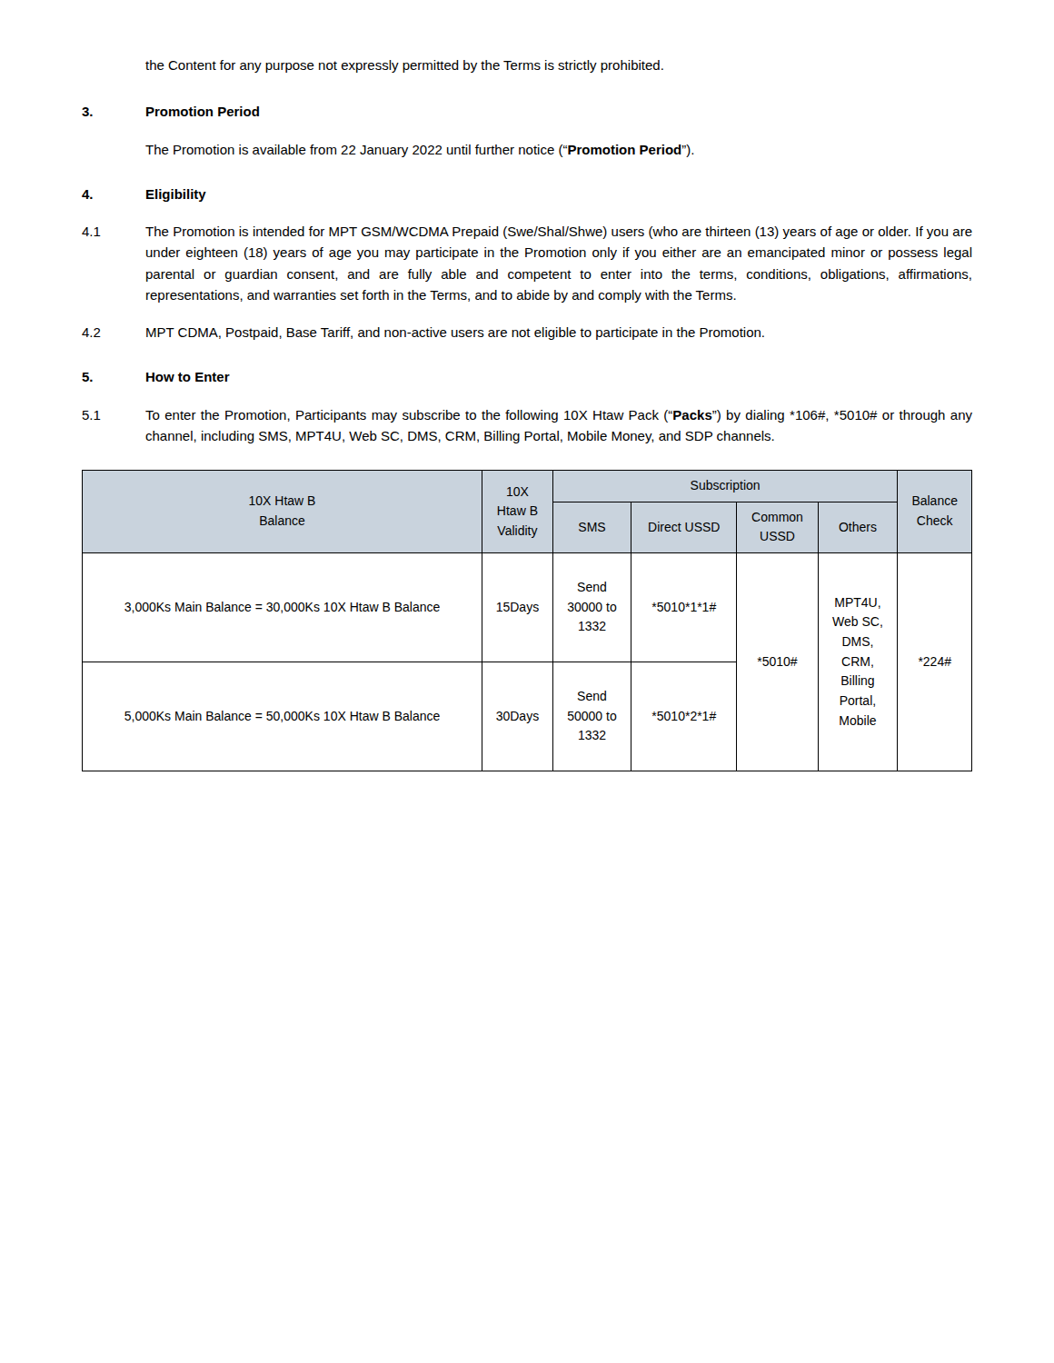the Content for any purpose not expressly permitted by the Terms is strictly prohibited.
3. Promotion Period
The Promotion is available from 22 January 2022 until further notice (“Promotion Period”).
4. Eligibility
4.1 The Promotion is intended for MPT GSM/WCDMA Prepaid (Swe/Shal/Shwe) users (who are thirteen (13) years of age or older. If you are under eighteen (18) years of age you may participate in the Promotion only if you either are an emancipated minor or possess legal parental or guardian consent, and are fully able and competent to enter into the terms, conditions, obligations, affirmations, representations, and warranties set forth in the Terms, and to abide by and comply with the Terms.
4.2 MPT CDMA, Postpaid, Base Tariff, and non-active users are not eligible to participate in the Promotion.
5. How to Enter
5.1 To enter the Promotion, Participants may subscribe to the following 10X Htaw Pack (“Packs”) by dialing *106#, *5010# or through any channel, including SMS, MPT4U, Web SC, DMS, CRM, Billing Portal, Mobile Money, and SDP channels.
| 10X Htaw B Balance | 10X Htaw B Validity | Subscription | Balance Check |
| --- | --- | --- | --- |
| SMS | Direct USSD | Common USSD | Others |
| 3,000Ks Main Balance = 30,000Ks 10X Htaw B Balance | 15Days | Send 30000 to 1332 | *5010*1*1# | *5010# | MPT4U, Web SC, DMS, CRM, Billing Portal, Mobile | *224# |
| 5,000Ks Main Balance = 50,000Ks 10X Htaw B Balance | 30Days | Send 50000 to 1332 | *5010*2*1# |